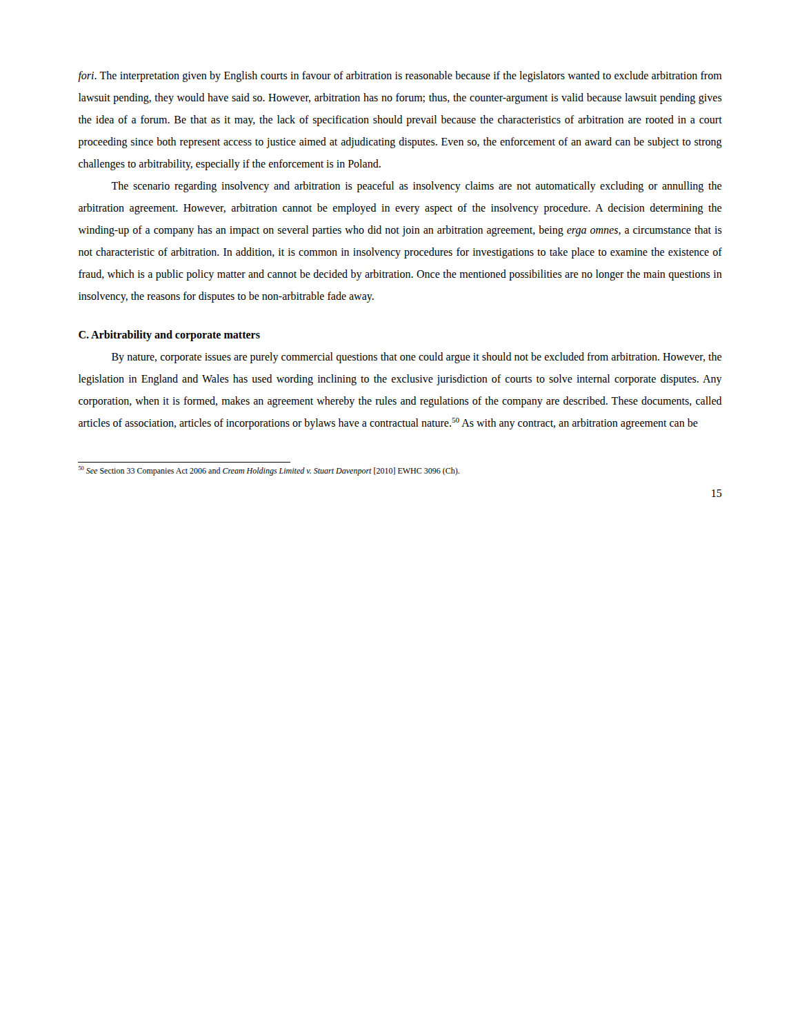fori. The interpretation given by English courts in favour of arbitration is reasonable because if the legislators wanted to exclude arbitration from lawsuit pending, they would have said so. However, arbitration has no forum; thus, the counter-argument is valid because lawsuit pending gives the idea of a forum. Be that as it may, the lack of specification should prevail because the characteristics of arbitration are rooted in a court proceeding since both represent access to justice aimed at adjudicating disputes. Even so, the enforcement of an award can be subject to strong challenges to arbitrability, especially if the enforcement is in Poland.
The scenario regarding insolvency and arbitration is peaceful as insolvency claims are not automatically excluding or annulling the arbitration agreement. However, arbitration cannot be employed in every aspect of the insolvency procedure. A decision determining the winding-up of a company has an impact on several parties who did not join an arbitration agreement, being erga omnes, a circumstance that is not characteristic of arbitration. In addition, it is common in insolvency procedures for investigations to take place to examine the existence of fraud, which is a public policy matter and cannot be decided by arbitration. Once the mentioned possibilities are no longer the main questions in insolvency, the reasons for disputes to be non-arbitrable fade away.
C. Arbitrability and corporate matters
By nature, corporate issues are purely commercial questions that one could argue it should not be excluded from arbitration. However, the legislation in England and Wales has used wording inclining to the exclusive jurisdiction of courts to solve internal corporate disputes. Any corporation, when it is formed, makes an agreement whereby the rules and regulations of the company are described. These documents, called articles of association, articles of incorporations or bylaws have a contractual nature.50 As with any contract, an arbitration agreement can be
50 See Section 33 Companies Act 2006 and Cream Holdings Limited v. Stuart Davenport [2010] EWHC 3096 (Ch).
15